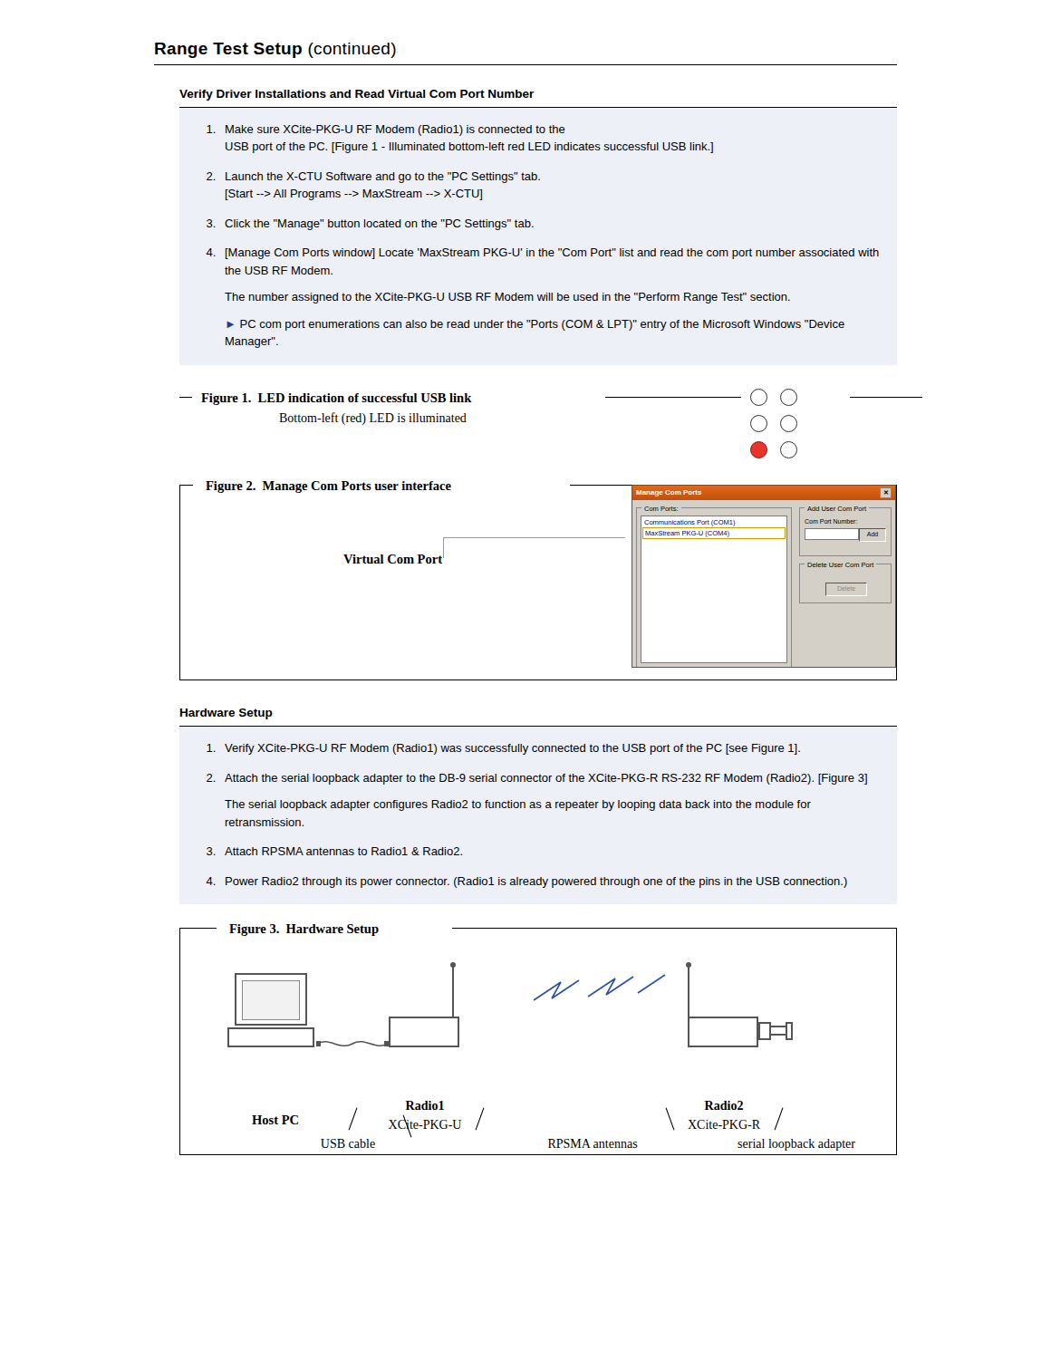Range Test Setup (continued)
Verify Driver Installations and Read Virtual Com Port Number
Make sure XCite-PKG-U RF Modem (Radio1) is connected to the
USB port of the PC. [Figure 1 - Illuminated bottom-left red LED indicates successful USB link.]
Launch the X-CTU Software and go to the "PC Settings" tab.
[Start --> All Programs --> MaxStream --> X-CTU]
Click the "Manage" button located on the "PC Settings" tab.
[Manage Com Ports window] Locate 'MaxStream PKG-U' in the "Com Port" list and read the com port number associated with the USB RF Modem.
The number assigned to the XCite-PKG-U USB RF Modem will be used in the "Perform Range Test" section.
► PC com port enumerations can also be read under the "Ports (COM & LPT)" entry of the Microsoft Windows "Device Manager".
Figure 1. LED indication of successful USB link
Bottom-left (red) LED is illuminated
Figure 2. Manage Com Ports user interface
Virtual Com Port
Manage Com Ports✕
Com Ports:
Communications Port (COM1)
MaxStream PKG-U (COM4)
Add User Com Port Com Port Number:
Add
Delete User Com Port
Delete
Close
Hardware Setup
Verify XCite-PKG-U RF Modem (Radio1) was successfully connected to the USB port of the PC [see Figure 1].
Attach the serial loopback adapter to the DB-9 serial connector of the XCite-PKG-R RS-232 RF Modem (Radio2). [Figure 3]
The serial loopback adapter configures Radio2 to function as a repeater by looping data back into the module for retransmission.
Attach RPSMA antennas to Radio1 & Radio2.
Power Radio2 through its power connector. (Radio1 is already powered through one of the pins in the USB connection.)
Figure 3. Hardware Setup
Host PC
Radio1
XCite-PKG-U
Radio2
XCite-PKG-R
USB cable
RPSMA antennas
serial loopback adapter